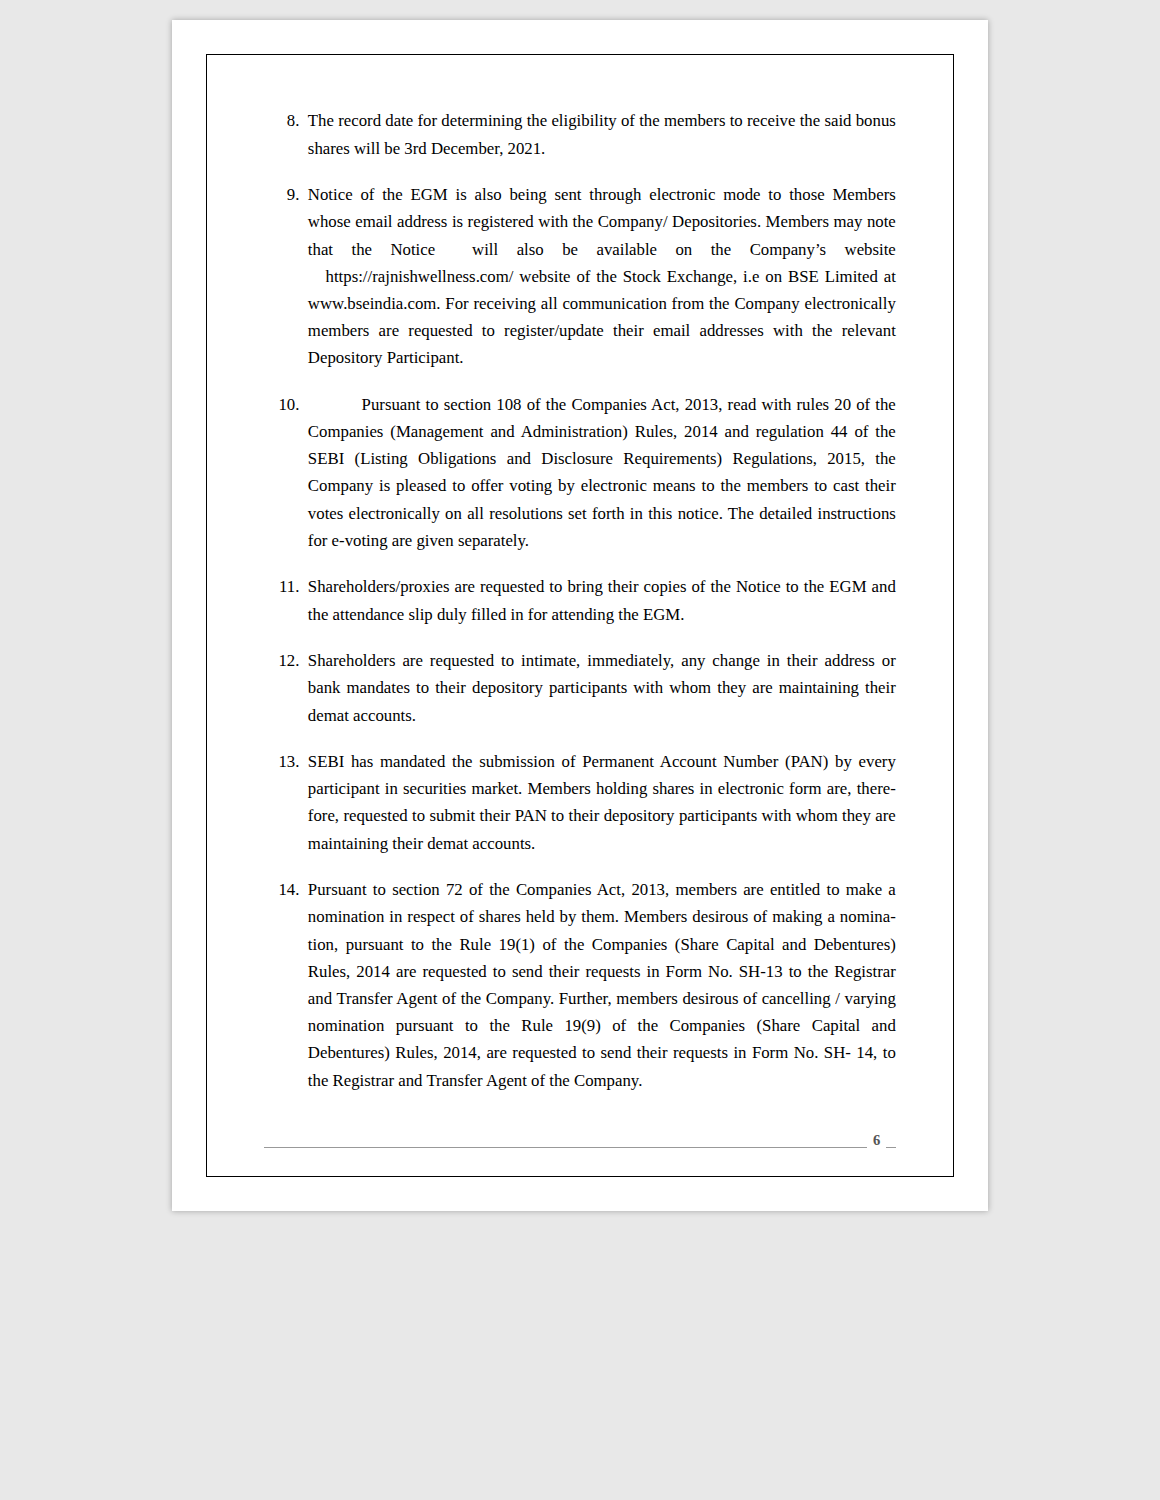The record date for determining the eligibility of the members to receive the said bonus shares will be 3rd December, 2021.
Notice of the EGM is also being sent through electronic mode to those Members whose email address is registered with the Company/ Depositories. Members may note that the Notice will also be available on the Company’s website https://rajnishwellness.com/ website of the Stock Exchange, i.e on BSE Limited at www.bseindia.com. For receiving all communication from the Company electronically members are requested to register/update their email addresses with the relevant Depository Participant.
Pursuant to section 108 of the Companies Act, 2013, read with rules 20 of the Companies (Management and Administration) Rules, 2014 and regulation 44 of the SEBI (Listing Obligations and Disclosure Requirements) Regulations, 2015, the Company is pleased to offer voting by electronic means to the members to cast their votes electronically on all resolutions set forth in this notice. The detailed instructions for e-voting are given separately.
Shareholders/proxies are requested to bring their copies of the Notice to the EGM and the attendance slip duly filled in for attending the EGM.
Shareholders are requested to intimate, immediately, any change in their address or bank mandates to their depository participants with whom they are maintaining their demat accounts.
SEBI has mandated the submission of Permanent Account Number (PAN) by every participant in securities market. Members holding shares in electronic form are, therefore, requested to submit their PAN to their depository participants with whom they are maintaining their demat accounts.
Pursuant to section 72 of the Companies Act, 2013, members are entitled to make a nomination in respect of shares held by them. Members desirous of making a nomination, pursuant to the Rule 19(1) of the Companies (Share Capital and Debentures) Rules, 2014 are requested to send their requests in Form No. SH-13 to the Registrar and Transfer Agent of the Company. Further, members desirous of cancelling / varying nomination pursuant to the Rule 19(9) of the Companies (Share Capital and Debentures) Rules, 2014, are requested to send their requests in Form No. SH- 14, to the Registrar and Transfer Agent of the Company.
6